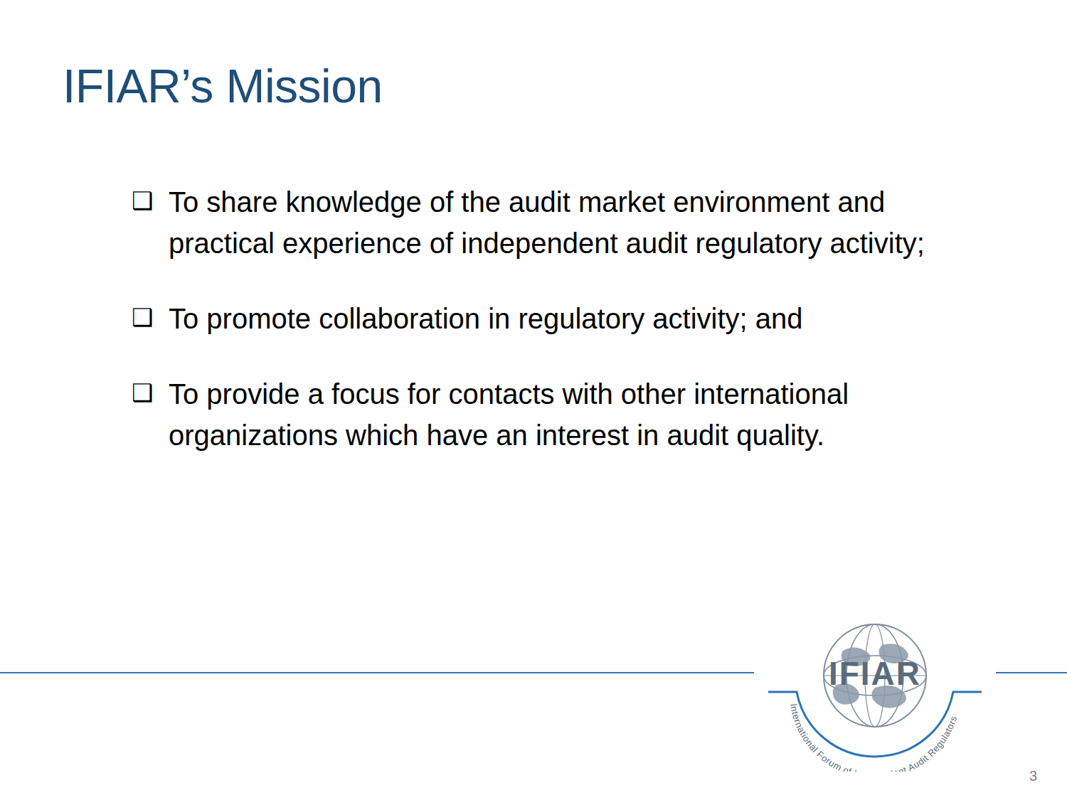IFIAR’s Mission
To share knowledge of the audit market environment and practical experience of independent audit regulatory activity;
To promote collaboration in regulatory activity; and
To provide a focus for contacts with other international organizations which have an interest in audit quality.
IFIAR International Forum of Independent Audit Regulators
3